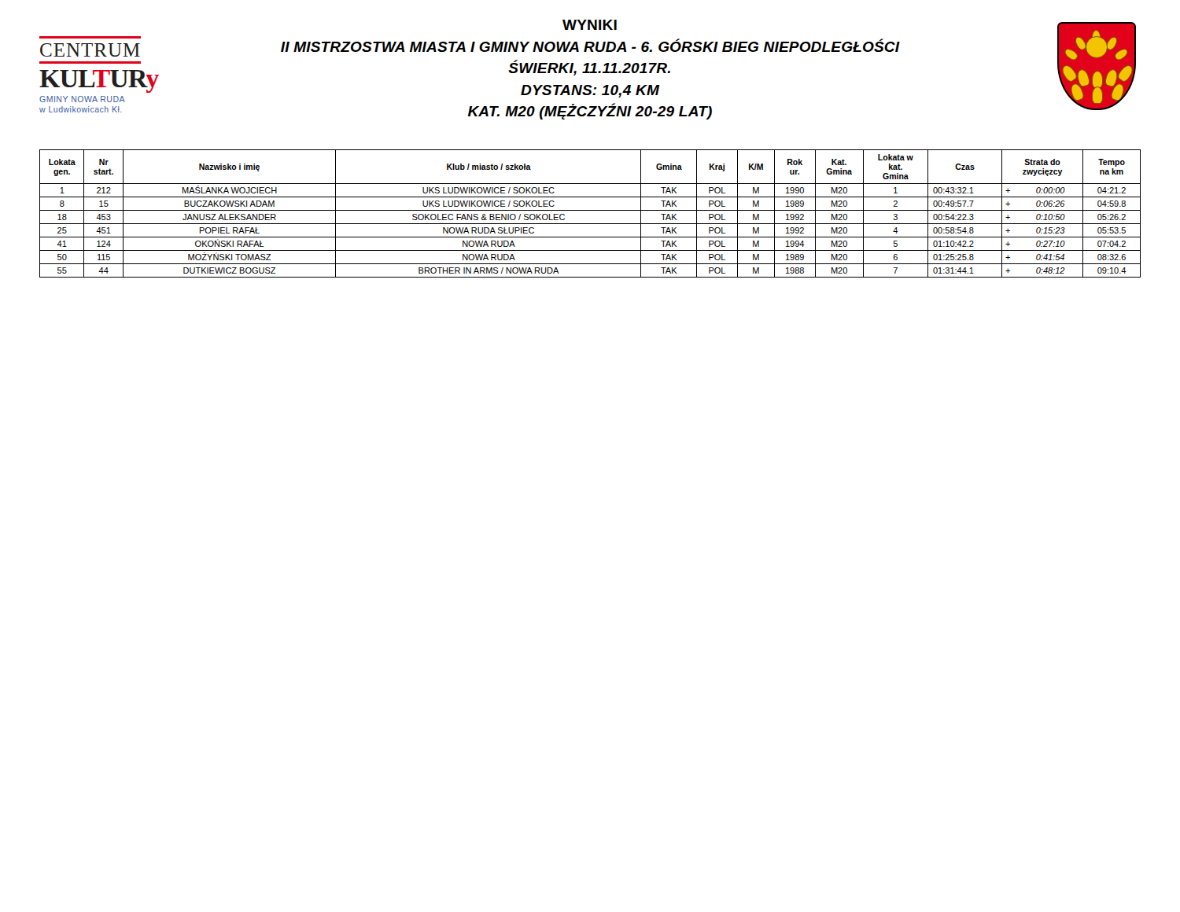CENTRUM
KULTURy
GMINY NOWA RUDA
w Ludwikowicach Kł.
WYNIKI
II MISTRZOSTWA MIASTA I GMINY NOWA RUDA - 6. GÓRSKI BIEG NIEPODLEGŁOŚCI
ŚWIERKI, 11.11.2017R.
DYSTANS: 10,4 KM
KAT. M20 (MĘŻCZYŹNI 20-29 LAT)
| Lokata gen. | Nr start. | Nazwisko i imię | Klub / miasto / szkoła | Gmina | Kraj | K/M | Rok ur. | Kat. Gmina | Lokata w kat. Gmina | Czas | Strata do zwycięzcy | Tempo na km |
| --- | --- | --- | --- | --- | --- | --- | --- | --- | --- | --- | --- | --- |
| 1 | 212 | MAŚLANKA WOJCIECH | UKS LUDWIKOWICE / SOKOLEC | TAK | POL | M | 1990 | M20 | 1 | 00:43:32.1 | + | 0:00:00 | 04:21.2 |
| 8 | 15 | BUCZAKOWSKI ADAM | UKS LUDWIKOWICE / SOKOLEC | TAK | POL | M | 1989 | M20 | 2 | 00:49:57.7 | + | 0:06:26 | 04:59.8 |
| 18 | 453 | JANUSZ ALEKSANDER | SOKOLEC FANS & BENIO / SOKOLEC | TAK | POL | M | 1992 | M20 | 3 | 00:54:22.3 | + | 0:10:50 | 05:26.2 |
| 25 | 451 | POPIEL RAFAŁ | NOWA RUDA SŁUPIEC | TAK | POL | M | 1992 | M20 | 4 | 00:58:54.8 | + | 0:15:23 | 05:53.5 |
| 41 | 124 | OKOŃSKI RAFAŁ | NOWA RUDA | TAK | POL | M | 1994 | M20 | 5 | 01:10:42.2 | + | 0:27:10 | 07:04.2 |
| 50 | 115 | MOŻYŃSKI TOMASZ | NOWA RUDA | TAK | POL | M | 1989 | M20 | 6 | 01:25:25.8 | + | 0:41:54 | 08:32.6 |
| 55 | 44 | DUTKIEWICZ BOGUSZ | BROTHER IN ARMS / NOWA RUDA | TAK | POL | M | 1988 | M20 | 7 | 01:31:44.1 | + | 0:48:12 | 09:10.4 |